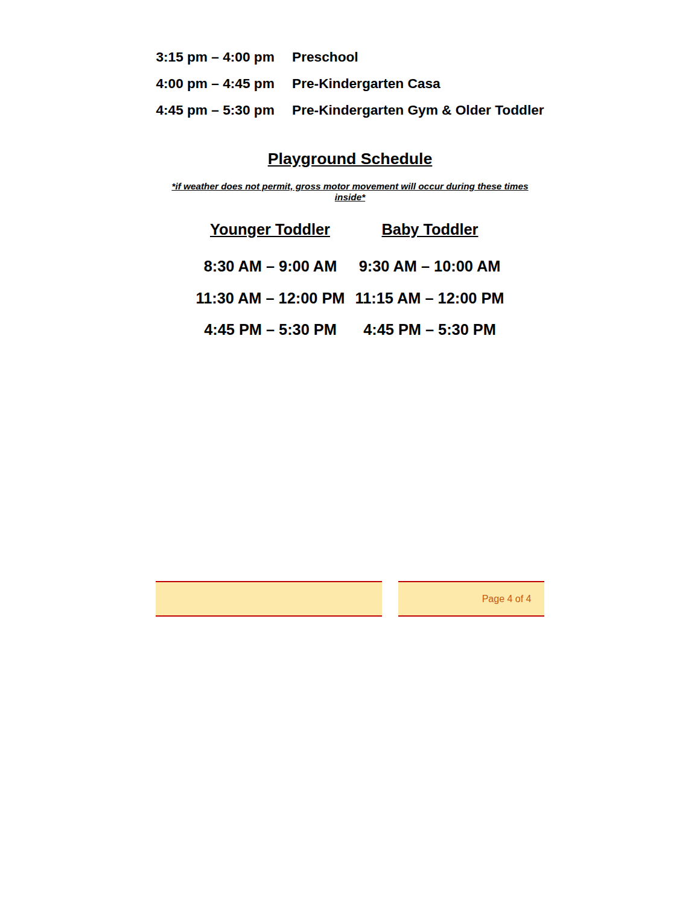| 3:15 pm – 4:00 pm | Preschool |
| 4:00 pm – 4:45 pm | Pre-Kindergarten Casa |
| 4:45 pm – 5:30 pm | Pre-Kindergarten Gym & Older Toddler |
Playground Schedule
*if weather does not permit, gross motor movement will occur during these times inside*
| Younger Toddler | Baby Toddler |
| --- | --- |
| 8:30 AM – 9:00 AM | 9:30 AM – 10:00 AM |
| 11:30 AM – 12:00 PM | 11:15 AM – 12:00 PM |
| 4:45 PM – 5:30 PM | 4:45 PM – 5:30 PM |
Page 4 of 4